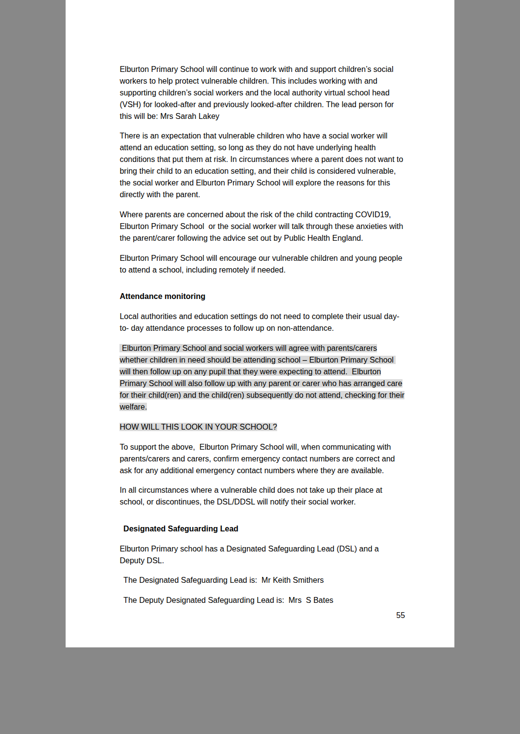Elburton Primary School will continue to work with and support children’s social workers to help protect vulnerable children. This includes working with and supporting children’s social workers and the local authority virtual school head (VSH) for looked-after and previously looked-after children. The lead person for this will be: Mrs Sarah Lakey
There is an expectation that vulnerable children who have a social worker will attend an education setting, so long as they do not have underlying health conditions that put them at risk. In circumstances where a parent does not want to bring their child to an education setting, and their child is considered vulnerable, the social worker and Elburton Primary School will explore the reasons for this directly with the parent.
Where parents are concerned about the risk of the child contracting COVID19, Elburton Primary School or the social worker will talk through these anxieties with the parent/carer following the advice set out by Public Health England.
Elburton Primary School will encourage our vulnerable children and young people to attend a school, including remotely if needed.
Attendance monitoring
Local authorities and education settings do not need to complete their usual day-to- day attendance processes to follow up on non-attendance.
Elburton Primary School and social workers will agree with parents/carers whether children in need should be attending school – Elburton Primary School will then follow up on any pupil that they were expecting to attend. Elburton Primary School will also follow up with any parent or carer who has arranged care for their child(ren) and the child(ren) subsequently do not attend, checking for their welfare.
HOW WILL THIS LOOK IN YOUR SCHOOL?
To support the above, Elburton Primary School will, when communicating with parents/carers and carers, confirm emergency contact numbers are correct and ask for any additional emergency contact numbers where they are available.
In all circumstances where a vulnerable child does not take up their place at school, or discontinues, the DSL/DDSL will notify their social worker.
Designated Safeguarding Lead
Elburton Primary school has a Designated Safeguarding Lead (DSL) and a Deputy DSL.
The Designated Safeguarding Lead is: Mr Keith Smithers
The Deputy Designated Safeguarding Lead is: Mrs S Bates
55